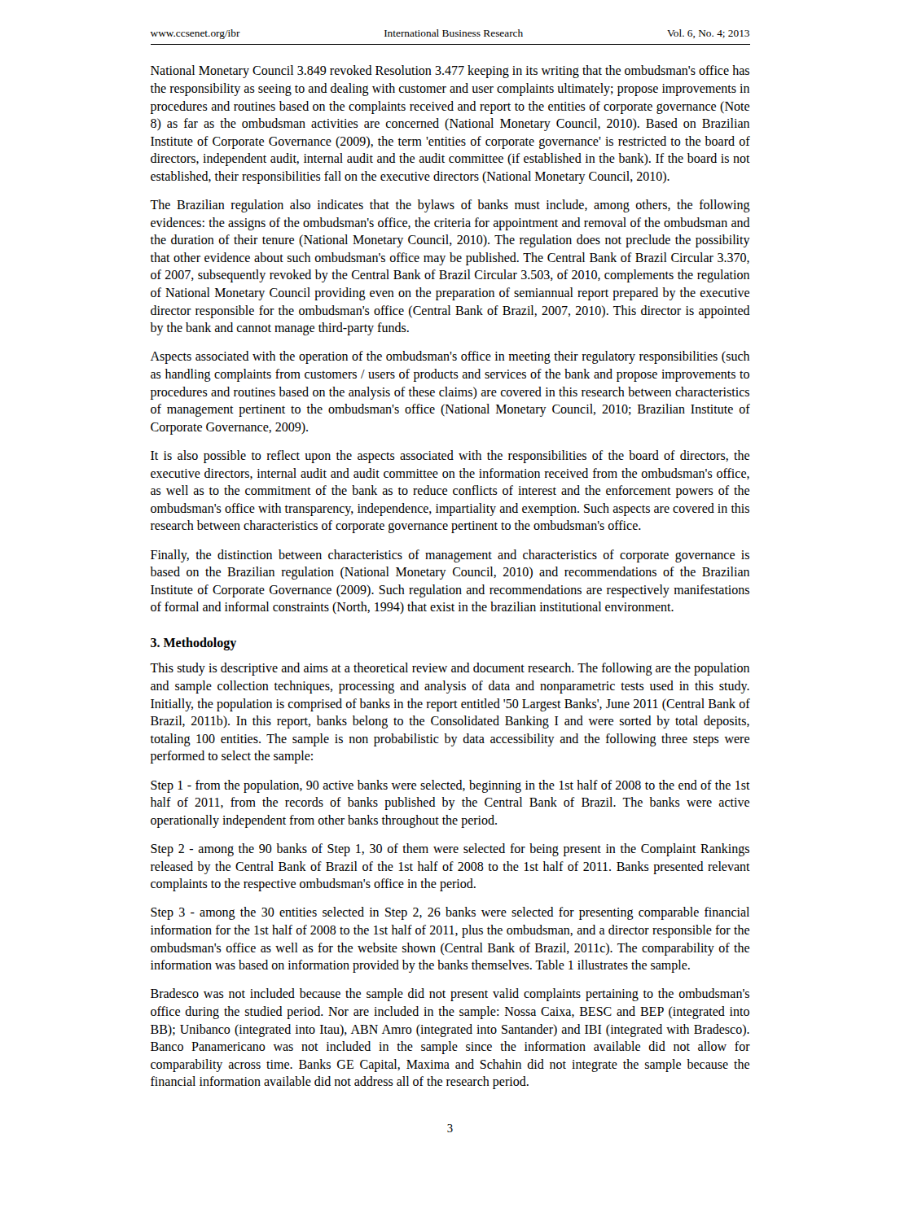www.ccsenet.org/ibr International Business Research Vol. 6, No. 4; 2013
National Monetary Council 3.849 revoked Resolution 3.477 keeping in its writing that the ombudsman's office has the responsibility as seeing to and dealing with customer and user complaints ultimately; propose improvements in procedures and routines based on the complaints received and report to the entities of corporate governance (Note 8) as far as the ombudsman activities are concerned (National Monetary Council, 2010). Based on Brazilian Institute of Corporate Governance (2009), the term 'entities of corporate governance' is restricted to the board of directors, independent audit, internal audit and the audit committee (if established in the bank). If the board is not established, their responsibilities fall on the executive directors (National Monetary Council, 2010).
The Brazilian regulation also indicates that the bylaws of banks must include, among others, the following evidences: the assigns of the ombudsman's office, the criteria for appointment and removal of the ombudsman and the duration of their tenure (National Monetary Council, 2010). The regulation does not preclude the possibility that other evidence about such ombudsman's office may be published. The Central Bank of Brazil Circular 3.370, of 2007, subsequently revoked by the Central Bank of Brazil Circular 3.503, of 2010, complements the regulation of National Monetary Council providing even on the preparation of semiannual report prepared by the executive director responsible for the ombudsman's office (Central Bank of Brazil, 2007, 2010). This director is appointed by the bank and cannot manage third-party funds.
Aspects associated with the operation of the ombudsman's office in meeting their regulatory responsibilities (such as handling complaints from customers / users of products and services of the bank and propose improvements to procedures and routines based on the analysis of these claims) are covered in this research between characteristics of management pertinent to the ombudsman's office (National Monetary Council, 2010; Brazilian Institute of Corporate Governance, 2009).
It is also possible to reflect upon the aspects associated with the responsibilities of the board of directors, the executive directors, internal audit and audit committee on the information received from the ombudsman's office, as well as to the commitment of the bank as to reduce conflicts of interest and the enforcement powers of the ombudsman's office with transparency, independence, impartiality and exemption. Such aspects are covered in this research between characteristics of corporate governance pertinent to the ombudsman's office.
Finally, the distinction between characteristics of management and characteristics of corporate governance is based on the Brazilian regulation (National Monetary Council, 2010) and recommendations of the Brazilian Institute of Corporate Governance (2009). Such regulation and recommendations are respectively manifestations of formal and informal constraints (North, 1994) that exist in the brazilian institutional environment.
3. Methodology
This study is descriptive and aims at a theoretical review and document research. The following are the population and sample collection techniques, processing and analysis of data and nonparametric tests used in this study. Initially, the population is comprised of banks in the report entitled '50 Largest Banks', June 2011 (Central Bank of Brazil, 2011b). In this report, banks belong to the Consolidated Banking I and were sorted by total deposits, totaling 100 entities. The sample is non probabilistic by data accessibility and the following three steps were performed to select the sample:
Step 1 - from the population, 90 active banks were selected, beginning in the 1st half of 2008 to the end of the 1st half of 2011, from the records of banks published by the Central Bank of Brazil. The banks were active operationally independent from other banks throughout the period.
Step 2 - among the 90 banks of Step 1, 30 of them were selected for being present in the Complaint Rankings released by the Central Bank of Brazil of the 1st half of 2008 to the 1st half of 2011. Banks presented relevant complaints to the respective ombudsman's office in the period.
Step 3 - among the 30 entities selected in Step 2, 26 banks were selected for presenting comparable financial information for the 1st half of 2008 to the 1st half of 2011, plus the ombudsman, and a director responsible for the ombudsman's office as well as for the website shown (Central Bank of Brazil, 2011c). The comparability of the information was based on information provided by the banks themselves. Table 1 illustrates the sample.
Bradesco was not included because the sample did not present valid complaints pertaining to the ombudsman's office during the studied period. Nor are included in the sample: Nossa Caixa, BESC and BEP (integrated into BB); Unibanco (integrated into Itau), ABN Amro (integrated into Santander) and IBI (integrated with Bradesco). Banco Panamericano was not included in the sample since the information available did not allow for comparability across time. Banks GE Capital, Maxima and Schahin did not integrate the sample because the financial information available did not address all of the research period.
3